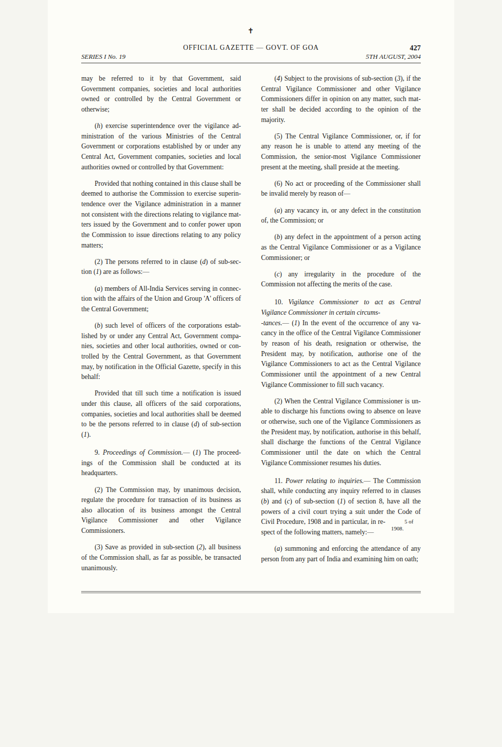✝
OFFICIAL GAZETTE — GOVT. OF GOA
427
SERIES I No. 19
5TH AUGUST, 2004
may be referred to it by that Government, said Government companies, societies and local authorities owned or controlled by the Central Government or otherwise;
(h) exercise superintendence over the vigilance administration of the various Ministries of the Central Government or corporations established by or under any Central Act, Government companies, societies and local authorities owned or controlled by that Government:
Provided that nothing contained in this clause shall be deemed to authorise the Commission to exercise superintendence over the Vigilance administration in a manner not consistent with the directions relating to vigilance matters issued by the Government and to confer power upon the Commission to issue directions relating to any policy matters;
(2) The persons referred to in clause (d) of sub-section (1) are as follows:—
(a) members of All-India Services serving in connection with the affairs of the Union and Group 'A' officers of the Central Government;
(b) such level of officers of the corporations established by or under any Central Act, Government companies, societies and other local authorities, owned or controlled by the Central Government, as that Government may, by notification in the Official Gazette, specify in this behalf:
Provided that till such time a notification is issued under this clause, all officers of the said corporations, companies, societies and local authorities shall be deemed to be the persons referred to in clause (d) of sub-section (1).
9. Proceedings of Commission.— (1) The proceedings of the Commission shall be conducted at its headquarters.
(2) The Commission may, by unanimous decision, regulate the procedure for transaction of its business as also allocation of its business amongst the Central Vigilance Commissioner and other Vigilance Commissioners.
(3) Save as provided in sub-section (2), all business of the Commission shall, as far as possible, be transacted unanimously.
(4) Subject to the provisions of sub-section (3), if the Central Vigilance Commissioner and other Vigilance Commissioners differ in opinion on any matter, such matter shall be decided according to the opinion of the majority.
(5) The Central Vigilance Commissioner, or, if for any reason he is unable to attend any meeting of the Commission, the senior-most Vigilance Commissioner present at the meeting, shall preside at the meeting.
(6) No act or proceeding of the Commissioner shall be invalid merely by reason of—
(a) any vacancy in, or any defect in the constitution of, the Commission; or
(b) any defect in the appointment of a person acting as the Central Vigilance Commissioner or as a Vigilance Commissioner; or
(c) any irregularity in the procedure of the Commission not affecting the merits of the case.
10. Vigilance Commissioner to act as Central Vigilance Commissioner in certain circums-
-tances.— (1) In the event of the occurrence of any vacancy in the office of the Central Vigilance Commissioner by reason of his death, resignation or otherwise, the President may, by notification, authorise one of the Vigilance Commissioners to act as the Central Vigilance Commissioner until the appointment of a new Central Vigilance Commissioner to fill such vacancy.
(2) When the Central Vigilance Commissioner is unable to discharge his functions owing to absence on leave or otherwise, such one of the Vigilance Commissioners as the President may, by notification, authorise in this behalf, shall discharge the functions of the Central Vigilance Commissioner until the date on which the Central Vigilance Commissioner resumes his duties.
11. Power relating to inquiries.— The Commission shall, while conducting any inquiry referred to in clauses (b) and (c) of sub-section (1) of section 8, have all the powers of a civil court trying a suit under the Code of Civil Procedure, 1908 and in 5 of 1908. particular, in respect of the following matters, namely:—
(a) summoning and enforcing the attendance of any person from any part of India and examining him on oath;